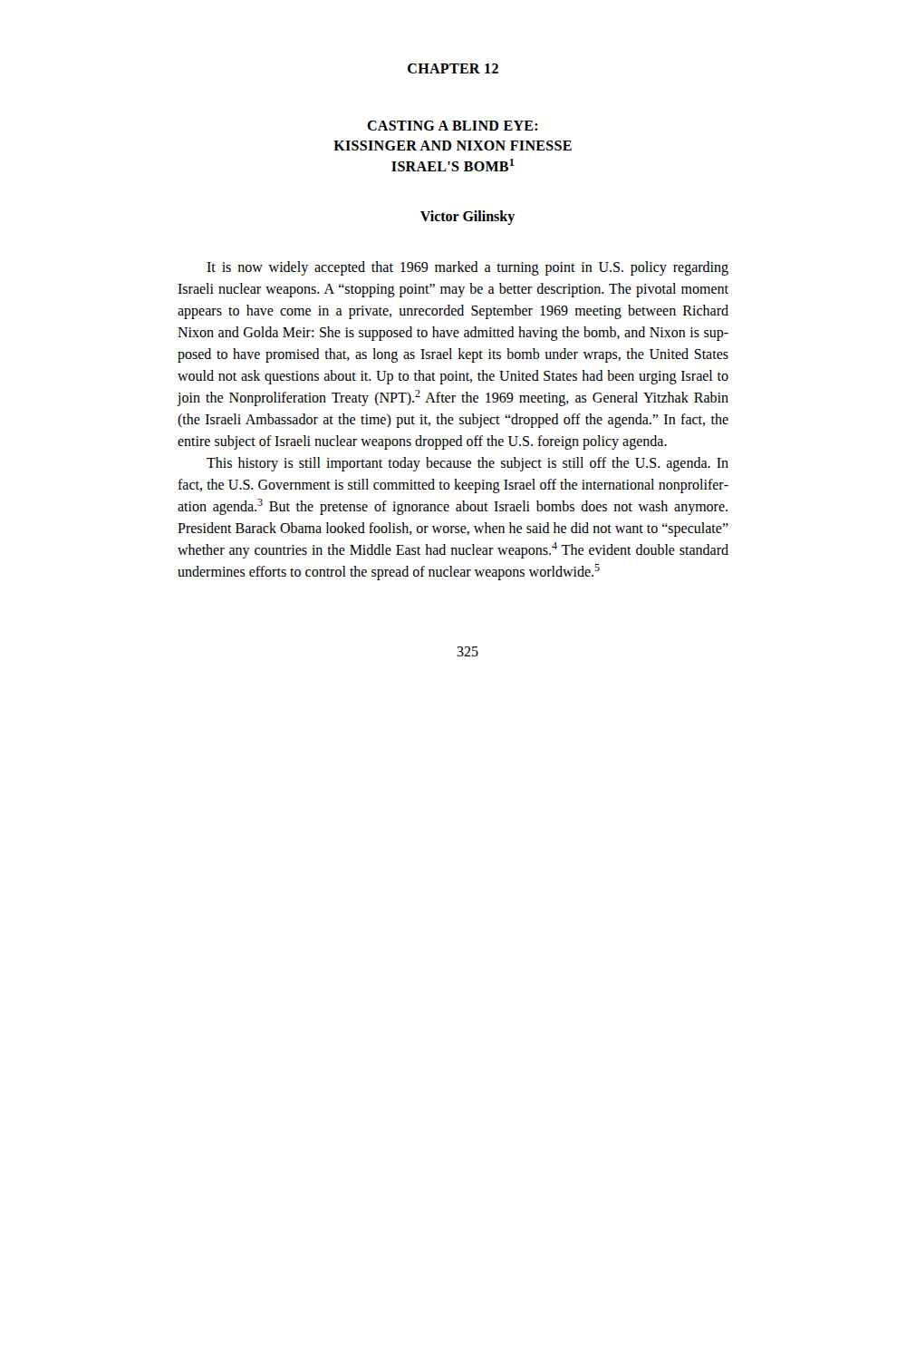CHAPTER 12
CASTING A BLIND EYE:
KISSINGER AND NIXON FINESSE
ISRAEL'S BOMB1
Victor Gilinsky
It is now widely accepted that 1969 marked a turning point in U.S. policy regarding Israeli nuclear weapons. A “stopping point” may be a better description. The pivotal moment appears to have come in a private, unrecorded September 1969 meeting between Richard Nixon and Golda Meir: She is supposed to have admitted having the bomb, and Nixon is supposed to have promised that, as long as Israel kept its bomb under wraps, the United States would not ask questions about it. Up to that point, the United States had been urging Israel to join the Nonproliferation Treaty (NPT).2 After the 1969 meeting, as General Yitzhak Rabin (the Israeli Ambassador at the time) put it, the subject “dropped off the agenda.” In fact, the entire subject of Israeli nuclear weapons dropped off the U.S. foreign policy agenda.
This history is still important today because the subject is still off the U.S. agenda. In fact, the U.S. Government is still committed to keeping Israel off the international nonproliferation agenda.3 But the pretense of ignorance about Israeli bombs does not wash anymore. President Barack Obama looked foolish, or worse, when he said he did not want to “speculate” whether any countries in the Middle East had nuclear weapons.4 The evident double standard undermines efforts to control the spread of nuclear weapons worldwide.5
325